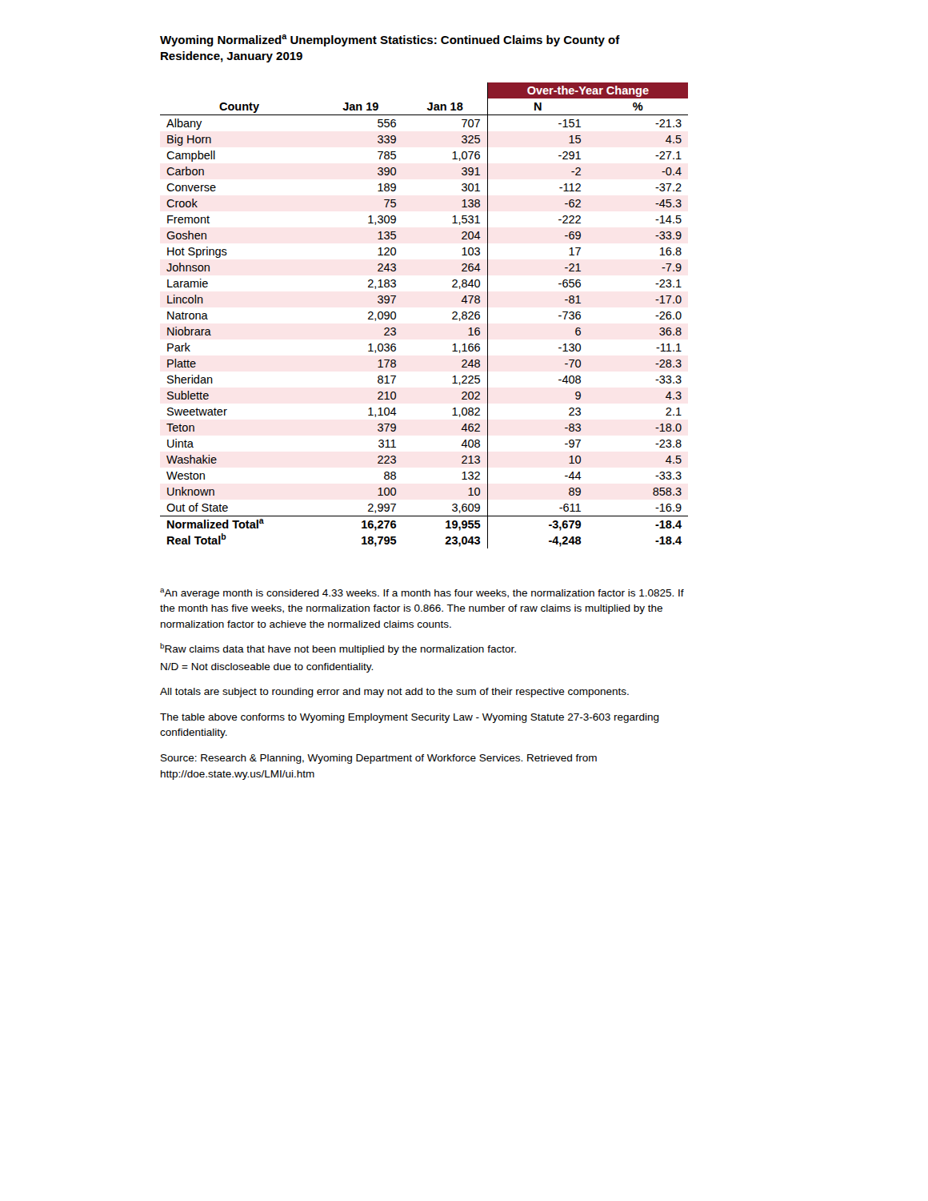Wyoming Normalizeda Unemployment Statistics: Continued Claims by County of Residence, January 2019
| | | | Over-the-Year Change |
| --- | --- | --- | --- |
| County | Jan 19 | Jan 18 | N | % |
| Albany | 556 | 707 | -151 | -21.3 |
| Big Horn | 339 | 325 | 15 | 4.5 |
| Campbell | 785 | 1,076 | -291 | -27.1 |
| Carbon | 390 | 391 | -2 | -0.4 |
| Converse | 189 | 301 | -112 | -37.2 |
| Crook | 75 | 138 | -62 | -45.3 |
| Fremont | 1,309 | 1,531 | -222 | -14.5 |
| Goshen | 135 | 204 | -69 | -33.9 |
| Hot Springs | 120 | 103 | 17 | 16.8 |
| Johnson | 243 | 264 | -21 | -7.9 |
| Laramie | 2,183 | 2,840 | -656 | -23.1 |
| Lincoln | 397 | 478 | -81 | -17.0 |
| Natrona | 2,090 | 2,826 | -736 | -26.0 |
| Niobrara | 23 | 16 | 6 | 36.8 |
| Park | 1,036 | 1,166 | -130 | -11.1 |
| Platte | 178 | 248 | -70 | -28.3 |
| Sheridan | 817 | 1,225 | -408 | -33.3 |
| Sublette | 210 | 202 | 9 | 4.3 |
| Sweetwater | 1,104 | 1,082 | 23 | 2.1 |
| Teton | 379 | 462 | -83 | -18.0 |
| Uinta | 311 | 408 | -97 | -23.8 |
| Washakie | 223 | 213 | 10 | 4.5 |
| Weston | 88 | 132 | -44 | -33.3 |
| Unknown | 100 | 10 | 89 | 858.3 |
| Out of State | 2,997 | 3,609 | -611 | -16.9 |
| Normalized Total a | 16,276 | 19,955 | -3,679 | -18.4 |
| Real Total b | 18,795 | 23,043 | -4,248 | -18.4 |
aAn average month is considered 4.33 weeks. If a month has four weeks, the normalization factor is 1.0825. If the month has five weeks, the normalization factor is 0.866. The number of raw claims is multiplied by the normalization factor to achieve the normalized claims counts.
bRaw claims data that have not been multiplied by the normalization factor.
N/D = Not discloseable due to confidentiality.
All totals are subject to rounding error and may not add to the sum of their respective components.
The table above conforms to Wyoming Employment Security Law - Wyoming Statute 27-3-603 regarding confidentiality.
Source: Research & Planning, Wyoming Department of Workforce Services. Retrieved from http://doe.state.wy.us/LMI/ui.htm